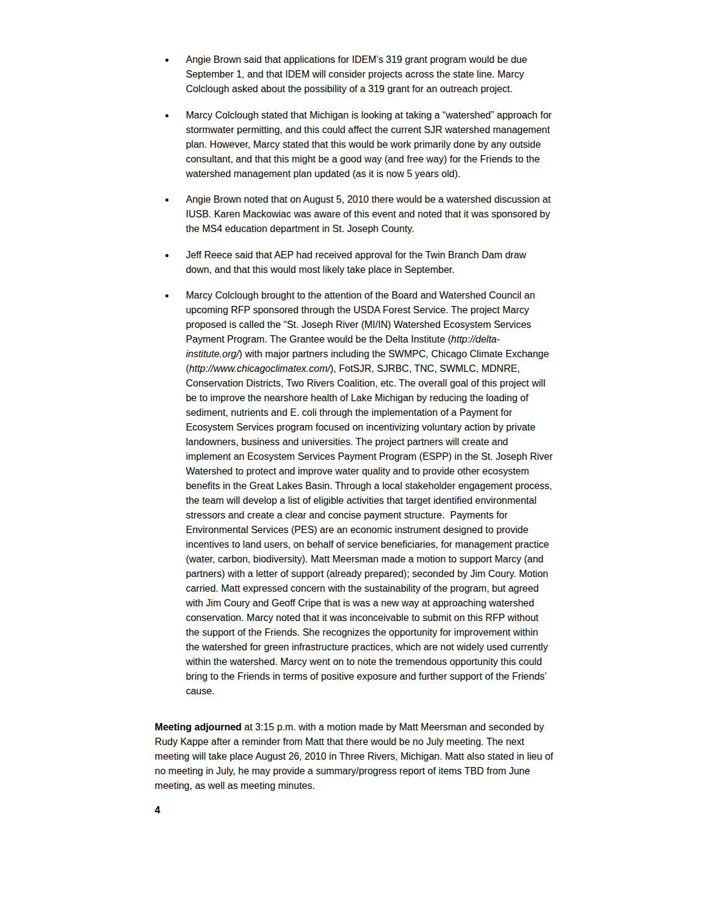Angie Brown said that applications for IDEM’s 319 grant program would be due September 1, and that IDEM will consider projects across the state line. Marcy Colclough asked about the possibility of a 319 grant for an outreach project.
Marcy Colclough stated that Michigan is looking at taking a “watershed” approach for stormwater permitting, and this could affect the current SJR watershed management plan. However, Marcy stated that this would be work primarily done by any outside consultant, and that this might be a good way (and free way) for the Friends to the watershed management plan updated (as it is now 5 years old).
Angie Brown noted that on August 5, 2010 there would be a watershed discussion at IUSB. Karen Mackowiac was aware of this event and noted that it was sponsored by the MS4 education department in St. Joseph County.
Jeff Reece said that AEP had received approval for the Twin Branch Dam draw down, and that this would most likely take place in September.
Marcy Colclough brought to the attention of the Board and Watershed Council an upcoming RFP sponsored through the USDA Forest Service. The project Marcy proposed is called the “St. Joseph River (MI/IN) Watershed Ecosystem Services Payment Program. The Grantee would be the Delta Institute (http://delta-institute.org/) with major partners including the SWMPC, Chicago Climate Exchange (http://www.chicagoclimatex.com/), FotSJR, SJRBC, TNC, SWMLC, MDNRE, Conservation Districts, Two Rivers Coalition, etc. The overall goal of this project will be to improve the nearshore health of Lake Michigan by reducing the loading of sediment, nutrients and E. coli through the implementation of a Payment for Ecosystem Services program focused on incentivizing voluntary action by private landowners, business and universities. The project partners will create and implement an Ecosystem Services Payment Program (ESPP) in the St. Joseph River Watershed to protect and improve water quality and to provide other ecosystem benefits in the Great Lakes Basin. Through a local stakeholder engagement process, the team will develop a list of eligible activities that target identified environmental stressors and create a clear and concise payment structure. Payments for Environmental Services (PES) are an economic instrument designed to provide incentives to land users, on behalf of service beneficiaries, for management practice (water, carbon, biodiversity). Matt Meersman made a motion to support Marcy (and partners) with a letter of support (already prepared); seconded by Jim Coury. Motion carried. Matt expressed concern with the sustainability of the program, but agreed with Jim Coury and Geoff Cripe that is was a new way at approaching watershed conservation. Marcy noted that it was inconceivable to submit on this RFP without the support of the Friends. She recognizes the opportunity for improvement within the watershed for green infrastructure practices, which are not widely used currently within the watershed. Marcy went on to note the tremendous opportunity this could bring to the Friends in terms of positive exposure and further support of the Friends’ cause.
Meeting adjourned at 3:15 p.m. with a motion made by Matt Meersman and seconded by Rudy Kappe after a reminder from Matt that there would be no July meeting. The next meeting will take place August 26, 2010 in Three Rivers, Michigan. Matt also stated in lieu of no meeting in July, he may provide a summary/progress report of items TBD from June meeting, as well as meeting minutes.
4